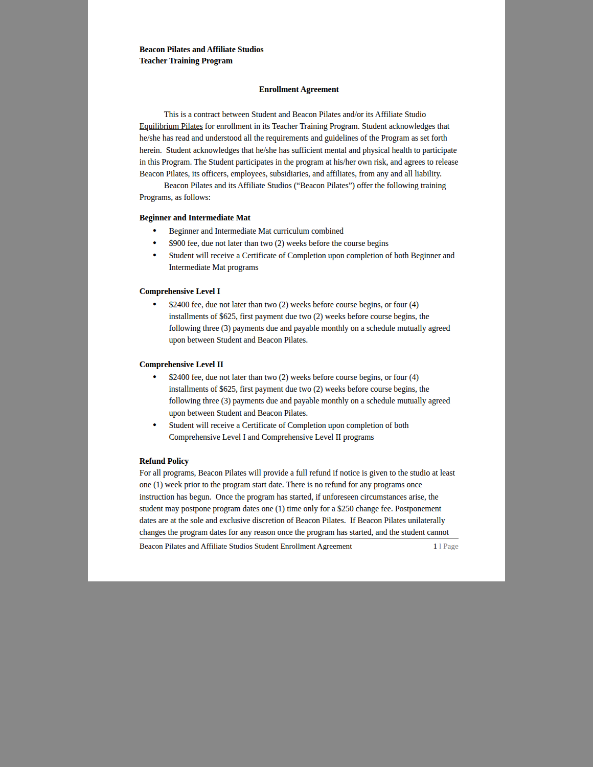Beacon Pilates and Affiliate Studios
Teacher Training Program
Enrollment Agreement
This is a contract between Student and Beacon Pilates and/or its Affiliate Studio Equilibrium Pilates for enrollment in its Teacher Training Program. Student acknowledges that he/she has read and understood all the requirements and guidelines of the Program as set forth herein. Student acknowledges that he/she has sufficient mental and physical health to participate in this Program. The Student participates in the program at his/her own risk, and agrees to release Beacon Pilates, its officers, employees, subsidiaries, and affiliates, from any and all liability.
Beacon Pilates and its Affiliate Studios (“Beacon Pilates”) offer the following training Programs, as follows:
Beginner and Intermediate Mat
Beginner and Intermediate Mat curriculum combined
$900 fee, due not later than two (2) weeks before the course begins
Student will receive a Certificate of Completion upon completion of both Beginner and Intermediate Mat programs
Comprehensive Level I
$2400 fee, due not later than two (2) weeks before course begins, or four (4) installments of $625, first payment due two (2) weeks before course begins, the following three (3) payments due and payable monthly on a schedule mutually agreed upon between Student and Beacon Pilates.
Comprehensive Level II
$2400 fee, due not later than two (2) weeks before course begins, or four (4) installments of $625, first payment due two (2) weeks before course begins, the following three (3) payments due and payable monthly on a schedule mutually agreed upon between Student and Beacon Pilates.
Student will receive a Certificate of Completion upon completion of both Comprehensive Level I and Comprehensive Level II programs
Refund Policy
For all programs, Beacon Pilates will provide a full refund if notice is given to the studio at least one (1) week prior to the program start date. There is no refund for any programs once instruction has begun. Once the program has started, if unforeseen circumstances arise, the student may postpone program dates one (1) time only for a $250 change fee. Postponement dates are at the sole and exclusive discretion of Beacon Pilates. If Beacon Pilates unilaterally changes the program dates for any reason once the program has started, and the student cannot
Beacon Pilates and Affiliate Studios Student Enrollment Agreement 1 l Page